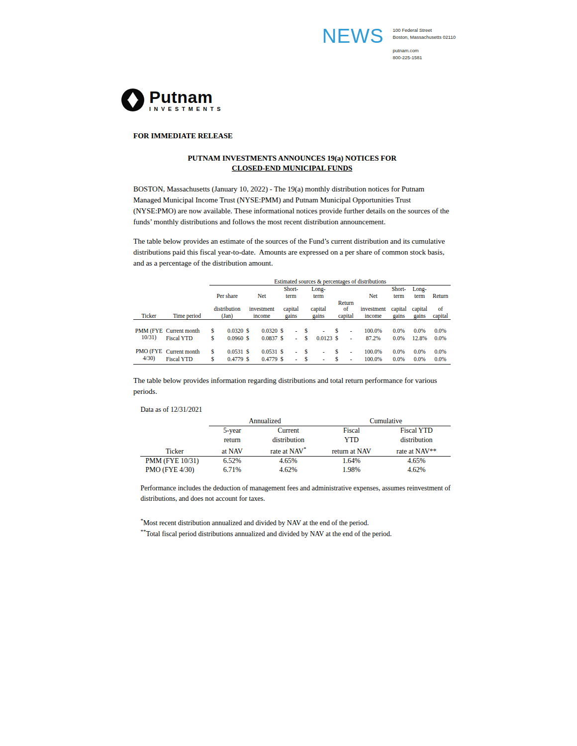NEWS
100 Federal Street
Boston, Massachusetts 02110
putnam.com
800-225-1581
Putnam
INVESTMENTS
FOR IMMEDIATE RELEASE
PUTNAM INVESTMENTS ANNOUNCES 19(a) NOTICES FOR
CLOSED-END MUNICIPAL FUNDS
BOSTON, Massachusetts (January 10, 2022) - The 19(a) monthly distribution notices for Putnam Managed Municipal Income Trust (NYSE:PMM) and Putnam Municipal Opportunities Trust (NYSE:PMO) are now available. These informational notices provide further details on the sources of the funds’ monthly distributions and follows the most recent distribution announcement.
The table below provides an estimate of the sources of the Fund’s current distribution and its cumulative distributions paid this fiscal year-to-date. Amounts are expressed on a per share of common stock basis, and as a percentage of the distribution amount.
| | Estimated sources & percentages of distributions |
| | | | Short- | Long- | | | Short- | Long- | |
| | Per share | Net | term | term | | Net | term | term | Return |
| | distribution | investment | capital | capital | Return of | investment | capital | capital | of |
| Ticker | Time period | (Jan) | income | gains | gains | capital | income | gains | gains | capital |
| PMM (FYE 10/31) | Current month | $ | 0.0320 | $ | 0.0320 | $ | - | $ | - | $ | - | 100.0% | 0.0% | 0.0% | 0.0% |
| Fiscal YTD | $ | 0.0960 | $ | 0.0837 | $ | - | $ | 0.0123 | $ | - | 87.2% | 0.0% | 12.8% | 0.0% |
| PMO (FYE 4/30) | Current month | $ | 0.0531 | $ | 0.0531 | $ | - | $ | - | $ | - | 100.0% | 0.0% | 0.0% | 0.0% |
| Fiscal YTD | $ | 0.4779 | $ | 0.4779 | $ | - | $ | - | $ | - | 100.0% | 0.0% | 0.0% | 0.0% |
The table below provides information regarding distributions and total return performance for various periods.
Data as of 12/31/2021
| | Annualized | Cumulative |
| | 5-year | Current | Fiscal | Fiscal YTD |
| | return | distribution | YTD | distribution |
| Ticker | at NAV | rate at NAV * | return at NAV | rate at NAV** |
| PMM (FYE 10/31) | 6.52% | 4.65% | 1.64% | 4.65% |
| PMO (FYE 4/30) | 6.71% | 4.62% | 1.98% | 4.62% |
Performance includes the deduction of management fees and administrative expenses, assumes reinvestment of distributions, and does not account for taxes.
*Most recent distribution annualized and divided by NAV at the end of the period.
**Total fiscal period distributions annualized and divided by NAV at the end of the period.